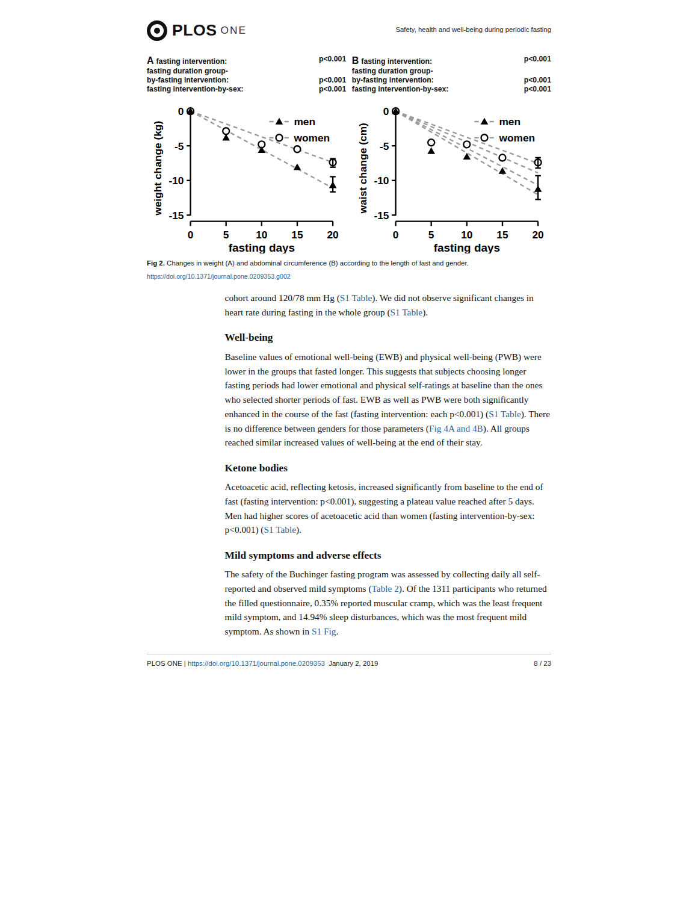PLOSONE
Safety, health and well-being during periodic fasting
Afasting intervention: p<0.001
fasting duration group-
by-fasting intervention: p<0.001
fasting intervention-by-sex: p<0.001
0 -5 -10 -15 0 5 10 15 20 weight change (kg) fasting days men women
Bfasting intervention: p<0.001
fasting duration group-
by-fasting intervention: p<0.001
fasting intervention-by-sex: p<0.001
0 -5 -10 -15 0 5 10 15 20 waist change (cm) fasting days men women
Fig 2. Changes in weight (A) and abdominal circumference (B) according to the length of fast and gender.
https://doi.org/10.1371/journal.pone.0209353.g002
cohort around 120/78 mm Hg (S1 Table). We did not observe significant changes in heart rate during fasting in the whole group (S1 Table).
Well-being
Baseline values of emotional well-being (EWB) and physical well-being (PWB) were lower in the groups that fasted longer. This suggests that subjects choosing longer fasting periods had lower emotional and physical self-ratings at baseline than the ones who selected shorter periods of fast. EWB as well as PWB were both significantly enhanced in the course of the fast (fasting intervention: each p<0.001) (S1 Table). There is no difference between genders for those parameters (Fig 4A and 4B). All groups reached similar increased values of well-being at the end of their stay.
Ketone bodies
Acetoacetic acid, reflecting ketosis, increased significantly from baseline to the end of fast (fasting intervention: p<0.001), suggesting a plateau value reached after 5 days. Men had higher scores of acetoacetic acid than women (fasting intervention-by-sex: p<0.001) (S1 Table).
Mild symptoms and adverse effects
The safety of the Buchinger fasting program was assessed by collecting daily all self-reported and observed mild symptoms (Table 2). Of the 1311 participants who returned the filled questionnaire, 0.35% reported muscular cramp, which was the least frequent mild symptom, and 14.94% sleep disturbances, which was the most frequent mild symptom. As shown in S1 Fig.
PLOS ONE | https://doi.org/10.1371/journal.pone.0209353 January 2, 2019
8 / 23